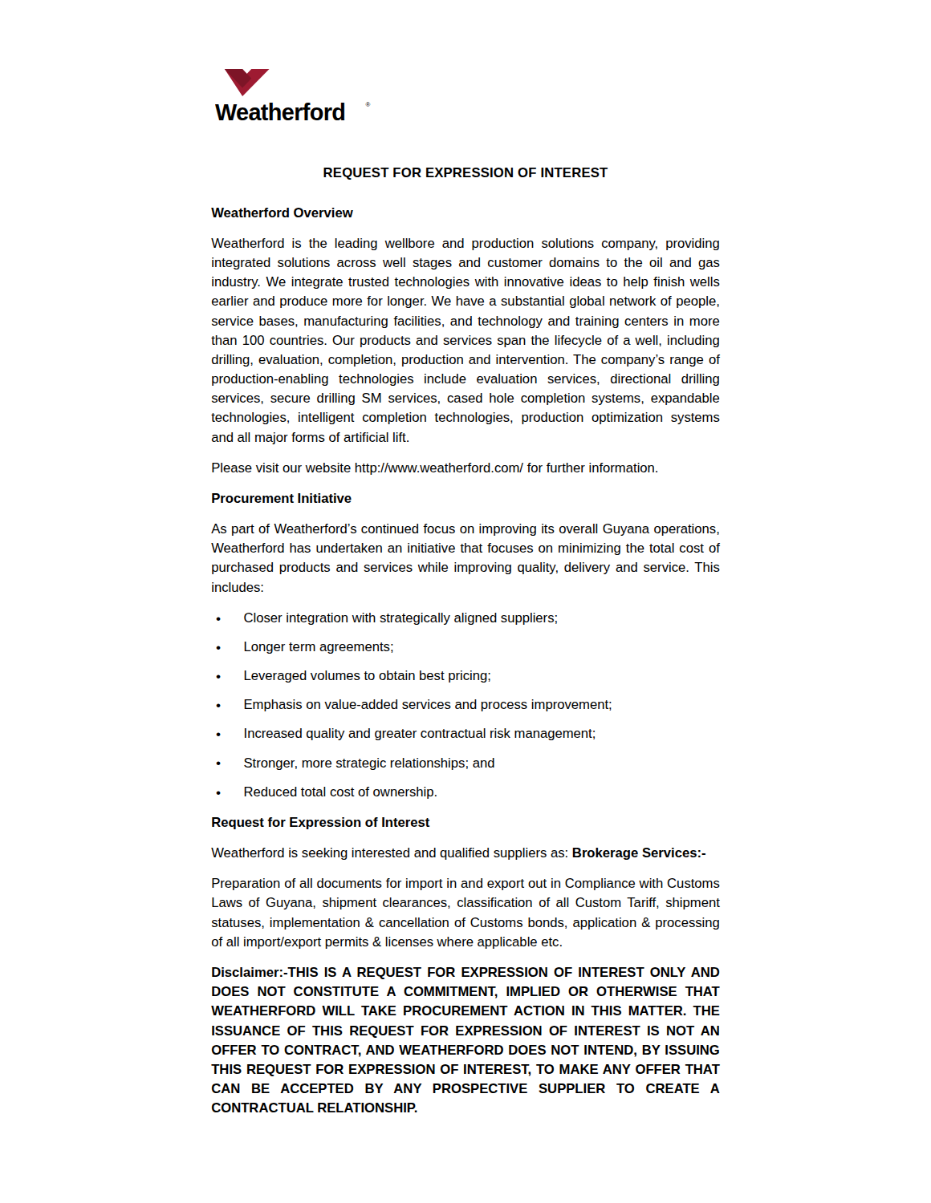Weatherford Weatherford ®
REQUEST FOR EXPRESSION OF INTEREST
Weatherford Overview
Weatherford is the leading wellbore and production solutions company, providing integrated solutions across well stages and customer domains to the oil and gas industry. We integrate trusted technologies with innovative ideas to help finish wells earlier and produce more for longer. We have a substantial global network of people, service bases, manufacturing facilities, and technology and training centers in more than 100 countries. Our products and services span the lifecycle of a well, including drilling, evaluation, completion, production and intervention. The company’s range of production-enabling technologies include evaluation services, directional drilling services, secure drilling SM services, cased hole completion systems, expandable technologies, intelligent completion technologies, production optimization systems and all major forms of artificial lift.
Please visit our website http://www.weatherford.com/ for further information.
Procurement Initiative
As part of Weatherford’s continued focus on improving its overall Guyana operations, Weatherford has undertaken an initiative that focuses on minimizing the total cost of purchased products and services while improving quality, delivery and service. This includes:
Closer integration with strategically aligned suppliers;
Longer term agreements;
Leveraged volumes to obtain best pricing;
Emphasis on value-added services and process improvement;
Increased quality and greater contractual risk management;
Stronger, more strategic relationships; and
Reduced total cost of ownership.
Request for Expression of Interest
Weatherford is seeking interested and qualified suppliers as: Brokerage Services:-
Preparation of all documents for import in and export out in Compliance with Customs Laws of Guyana, shipment clearances, classification of all Custom Tariff, shipment statuses, implementation & cancellation of Customs bonds, application & processing of all import/export permits & licenses where applicable etc.
Disclaimer:-THIS IS A REQUEST FOR EXPRESSION OF INTEREST ONLY AND DOES NOT CONSTITUTE A COMMITMENT, IMPLIED OR OTHERWISE THAT WEATHERFORD WILL TAKE PROCUREMENT ACTION IN THIS MATTER. THE ISSUANCE OF THIS REQUEST FOR EXPRESSION OF INTEREST IS NOT AN OFFER TO CONTRACT, AND WEATHERFORD DOES NOT INTEND, BY ISSUING THIS REQUEST FOR EXPRESSION OF INTEREST, TO MAKE ANY OFFER THAT CAN BE ACCEPTED BY ANY PROSPECTIVE SUPPLIER TO CREATE A CONTRACTUAL RELATIONSHIP.